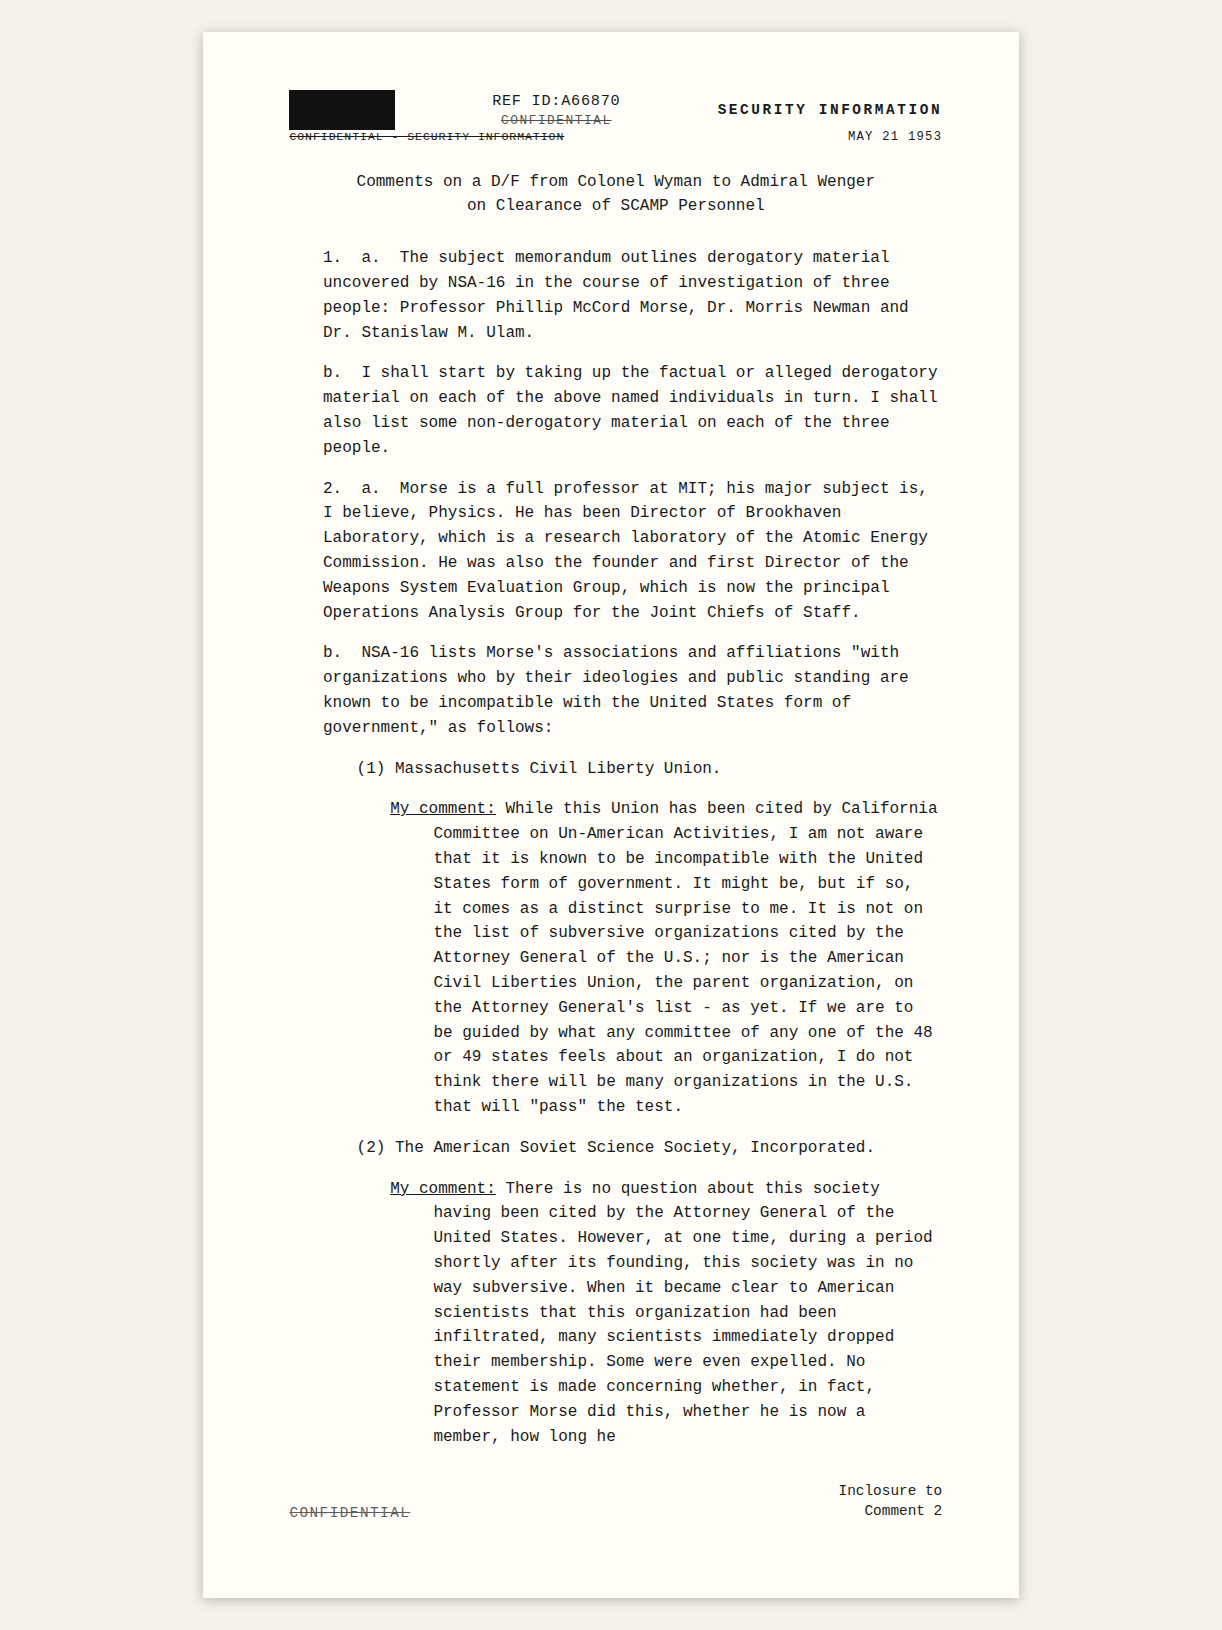REF ID:A66870
CONFIDENTIAL
SECURITY INFORMATION
CONFIDENTIAL - SECURITY INFORMATION
MAY 21 1953
Comments on a D/F from Colonel Wyman to Admiral Wenger
on Clearance of SCAMP Personnel
1. a. The subject memorandum outlines derogatory material uncovered by NSA-16 in the course of investigation of three people: Professor Phillip McCord Morse, Dr. Morris Newman and Dr. Stanislaw M. Ulam.
b. I shall start by taking up the factual or alleged derogatory material on each of the above named individuals in turn. I shall also list some non-derogatory material on each of the three people.
2. a. Morse is a full professor at MIT; his major subject is, I believe, Physics. He has been Director of Brookhaven Laboratory, which is a research laboratory of the Atomic Energy Commission. He was also the founder and first Director of the Weapons System Evaluation Group, which is now the principal Operations Analysis Group for the Joint Chiefs of Staff.
b. NSA-16 lists Morse's associations and affiliations "with organizations who by their ideologies and public standing are known to be incompatible with the United States form of government," as follows:
(1) Massachusetts Civil Liberty Union.
My comment: While this Union has been cited by California Committee on Un-American Activities, I am not aware that it is known to be incompatible with the United States form of government. It might be, but if so, it comes as a distinct surprise to me. It is not on the list of subversive organizations cited by the Attorney General of the U.S.; nor is the American Civil Liberties Union, the parent organization, on the Attorney General's list - as yet. If we are to be guided by what any committee of any one of the 48 or 49 states feels about an organization, I do not think there will be many organizations in the U.S. that will "pass" the test.
(2) The American Soviet Science Society, Incorporated.
My comment: There is no question about this society having been cited by the Attorney General of the United States. However, at one time, during a period shortly after its founding, this society was in no way subversive. When it became clear to American scientists that this organization had been infiltrated, many scientists immediately dropped their membership. Some were even expelled. No statement is made concerning whether, in fact, Professor Morse did this, whether he is now a member, how long he
CONFIDENTIAL
Inclosure to
Comment 2